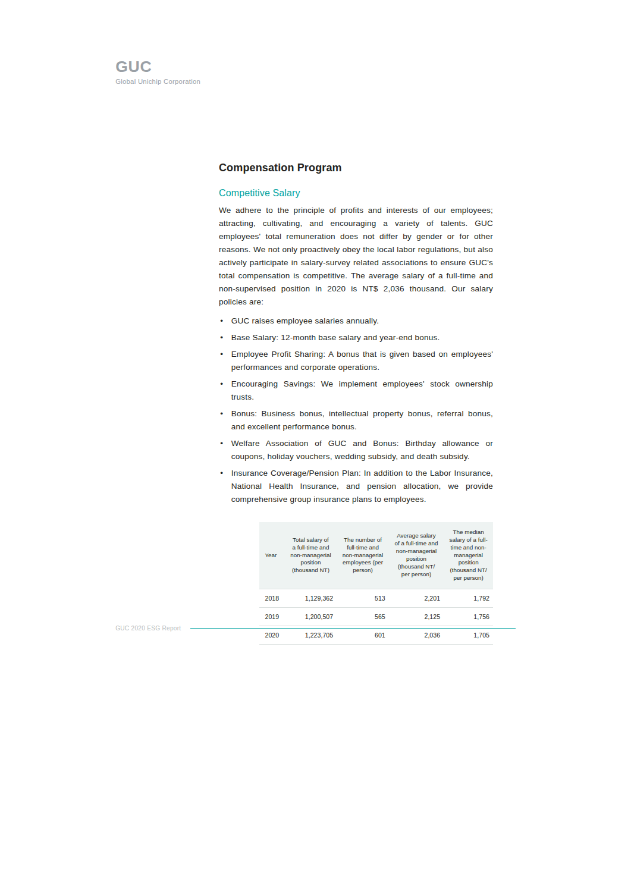GUC
Global Unichip Corporation
Compensation Program
Competitive Salary
We adhere to the principle of profits and interests of our employees; attracting, cultivating, and encouraging a variety of talents. GUC employees' total remuneration does not differ by gender or for other reasons. We not only proactively obey the local labor regulations, but also actively participate in salary-survey related associations to ensure GUC's total compensation is competitive. The average salary of a full-time and non-supervised position in 2020 is NT$ 2,036 thousand. Our salary policies are:
GUC raises employee salaries annually.
Base Salary: 12-month base salary and year-end bonus.
Employee Profit Sharing: A bonus that is given based on employees' performances and corporate operations.
Encouraging Savings: We implement employees' stock ownership trusts.
Bonus: Business bonus, intellectual property bonus, referral bonus, and excellent performance bonus.
Welfare Association of GUC and Bonus: Birthday allowance or coupons, holiday vouchers, wedding subsidy, and death subsidy.
Insurance Coverage/Pension Plan: In addition to the Labor Insurance, National Health Insurance, and pension allocation, we provide comprehensive group insurance plans to employees.
| Year | Total salary of a full-time and non-managerial position (thousand NT) | The number of full-time and non-managerial employees (per person) | Average salary of a full-time and non-managerial position (thousand NT/ per person) | The median salary of a full- time and non- managerial position (thousand NT/ per person) |
| --- | --- | --- | --- | --- |
| 2018 | 1,129,362 | 513 | 2,201 | 1,792 |
| 2019 | 1,200,507 | 565 | 2,125 | 1,756 |
| 2020 | 1,223,705 | 601 | 2,036 | 1,705 |
GUC 2020 ESG Report